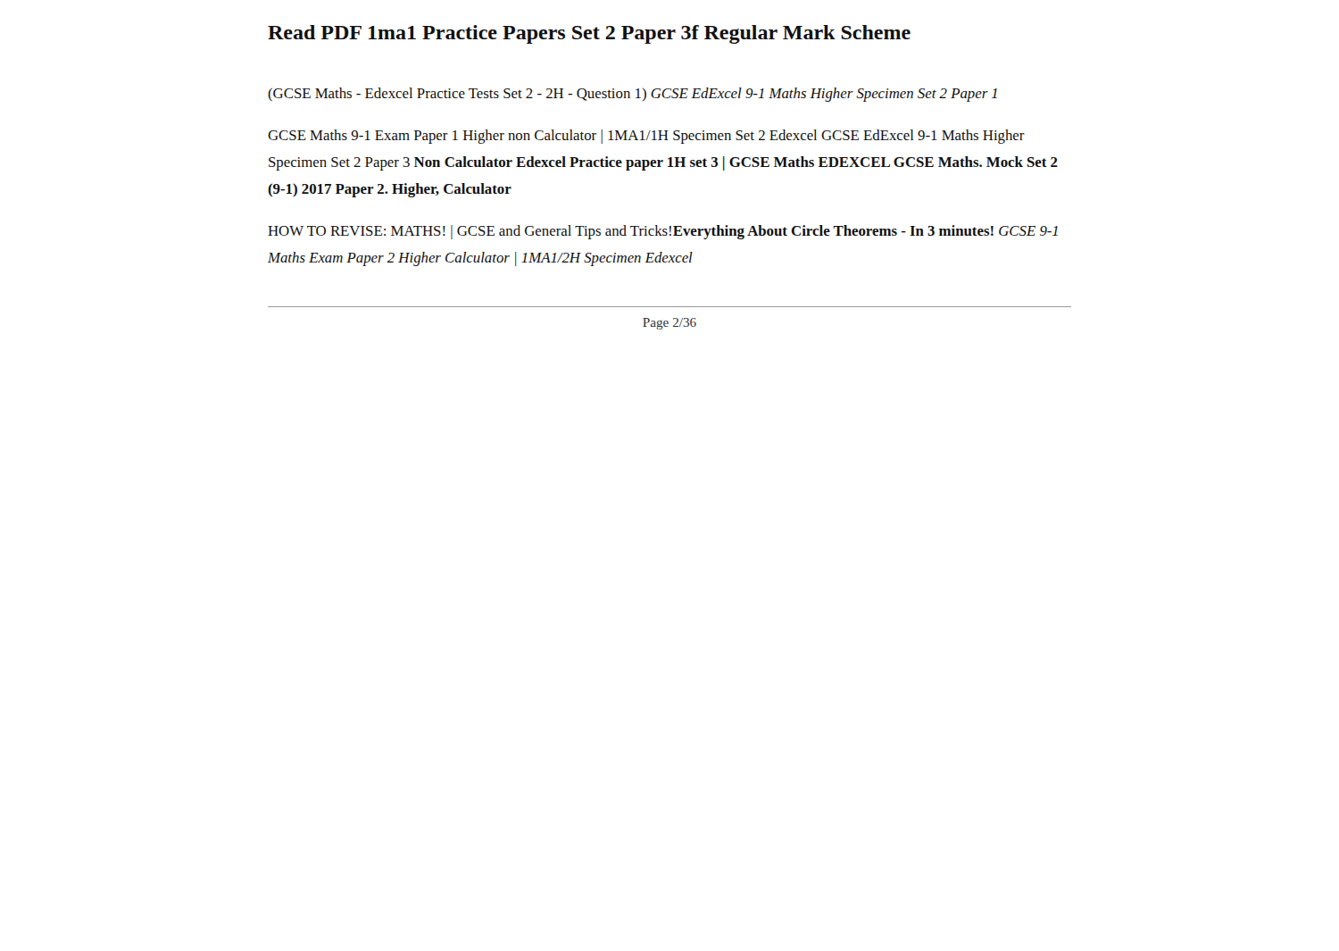Read PDF 1ma1 Practice Papers Set 2 Paper 3f Regular Mark Scheme
(GCSE Maths - Edexcel Practice Tests Set 2 - 2H - Question 1) GCSE EdExcel 9-1 Maths Higher Specimen Set 2 Paper 1
GCSE Maths 9-1 Exam Paper 1 Higher non Calculator | 1MA1/1H Specimen Set 2 Edexcel GCSE EdExcel 9-1 Maths Higher Specimen Set 2 Paper 3 Non Calculator Edexcel Practice paper 1H set 3 | GCSE Maths EDEXCEL GCSE Maths. Mock Set 2 (9-1) 2017 Paper 2. Higher, Calculator
HOW TO REVISE: MATHS! | GCSE and General Tips and Tricks!Everything About Circle Theorems - In 3 minutes! GCSE 9-1 Maths Exam Paper 2 Higher Calculator | 1MA1/2H Specimen Edexcel
Page 2/36